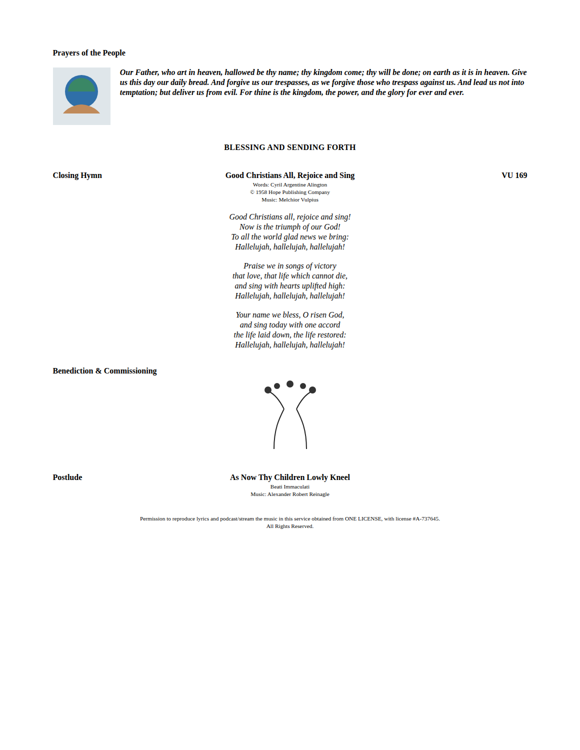Prayers of the People
Our Father, who art in heaven, hallowed be thy name; thy kingdom come; thy will be done; on earth as it is in heaven. Give us this day our daily bread. And forgive us our trespasses, as we forgive those who trespass against us. And lead us not into temptation; but deliver us from evil. For thine is the kingdom, the power, and the glory for ever and ever.
BLESSING AND SENDING FORTH
Closing Hymn
Good Christians All, Rejoice and Sing
VU 169
Words: Cyril Argentine Alington
© 1958 Hope Publishing Company
Music: Melchior Vulpius
Good Christians all, rejoice and sing!
Now is the triumph of our God!
To all the world glad news we bring:
Hallelujah, hallelujah, hallelujah!
Praise we in songs of victory
that love, that life which cannot die,
and sing with hearts uplifted high:
Hallelujah, hallelujah, hallelujah!
Your name we bless, O risen God,
and sing today with one accord
the life laid down, the life restored:
Hallelujah, hallelujah, hallelujah!
Benediction & Commissioning
Postlude
As Now Thy Children Lowly Kneel
Beati Immaculati
Music: Alexander Robert Reinagle
Permission to reproduce lyrics and podcast/stream the music in this service obtained from ONE LICENSE, with license #A-737645.
All Rights Reserved.